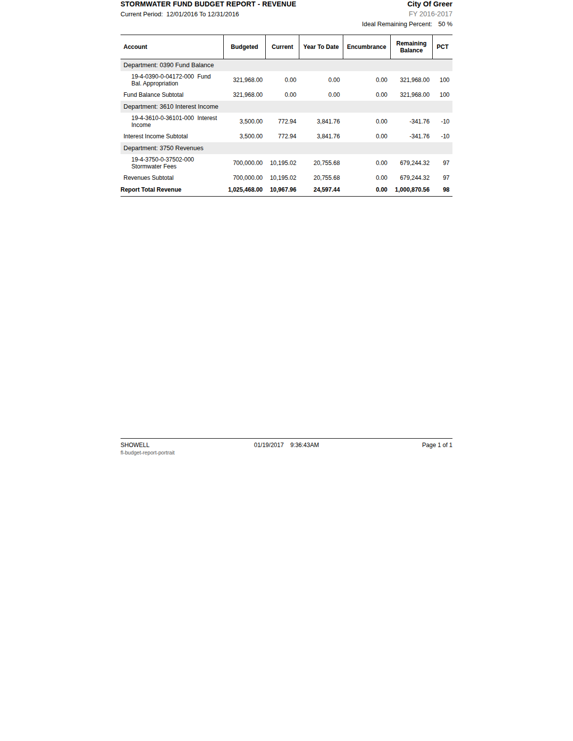| STORMWATER FUND BUDGET REPORT - REVENUE Current Period: 12/01/2016 To 12/31/2016 | City Of Greer FY 2016-2017 Ideal Remaining Percent: 50 % |
| Account | Budgeted | Current | Year To Date | Encumbrance | Remaining Balance | PCT |
| --- | --- | --- | --- | --- | --- | --- |
| Department: 0390 Fund Balance |
| 19-4-0390-0-04172-000 Fund Bal. Appropriation | 321,968.00 | 0.00 | 0.00 | 0.00 | 321,968.00 | 100 |
| Fund Balance Subtotal | 321,968.00 | 0.00 | 0.00 | 0.00 | 321,968.00 | 100 |
| Department: 3610 Interest Income |
| 19-4-3610-0-36101-000 Interest Income | 3,500.00 | 772.94 | 3,841.76 | 0.00 | -341.76 | -10 |
| Interest Income Subtotal | 3,500.00 | 772.94 | 3,841.76 | 0.00 | -341.76 | -10 |
| Department: 3750 Revenues |
| 19-4-3750-0-37502-000 Stormwater Fees | 700,000.00 | 10,195.02 | 20,755.68 | 0.00 | 679,244.32 | 97 |
| Revenues Subtotal | 700,000.00 | 10,195.02 | 20,755.68 | 0.00 | 679,244.32 | 97 |
| Report Total Revenue | 1,025,468.00 | 10,967.96 | 24,597.44 | 0.00 | 1,000,870.56 | 98 |
| SHOWELL | 01/19/2017 9:36:43AM | Page 1 of 1 |
| fl-budget-report-portrait | | |